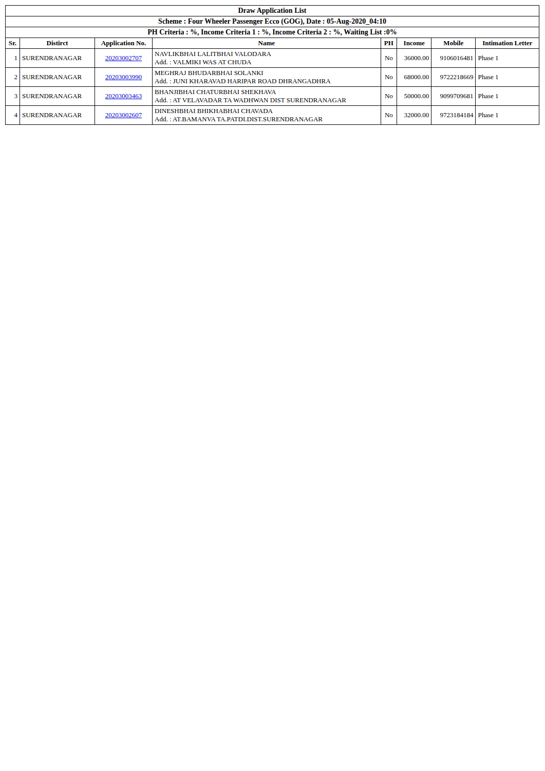| Draw Application List |
| --- |
| Scheme : Four Wheeler Passenger Ecco (GOG), Date : 05-Aug-2020_04:10 |
| PH Criteria : %, Income Criteria 1 : %, Income Criteria 2 : %, Waiting List :0% |
| Sr. | Distirct | Application No. | Name | PH | Income | Mobile | Intimation Letter |
| 1 | SURENDRANAGAR | 20203002707 | NAVLIKBHAI LALITBHAI VALODARA Add. : VALMIKI WAS AT CHUDA | No | 36000.00 | 9106016481 | Phase 1 |
| 2 | SURENDRANAGAR | 20203003990 | MEGHRAJ BHUDARBHAI SOLANKI Add. : JUNI KHARAVAD HARIPAR ROAD DHRANGADHRA | No | 68000.00 | 9722218669 | Phase 1 |
| 3 | SURENDRANAGAR | 20203003463 | BHANJIBHAI CHATURBHAI SHEKHAVA Add. : AT VELAVADAR TA WADHWAN DIST SURENDRANAGAR | No | 50000.00 | 9099709681 | Phase 1 |
| 4 | SURENDRANAGAR | 20203002607 | DINESHBHAI BHIKHABHAI CHAVADA Add. : AT.BAMANVA TA.PATDI.DIST.SURENDRANAGAR | No | 32000.00 | 9723184184 | Phase 1 |